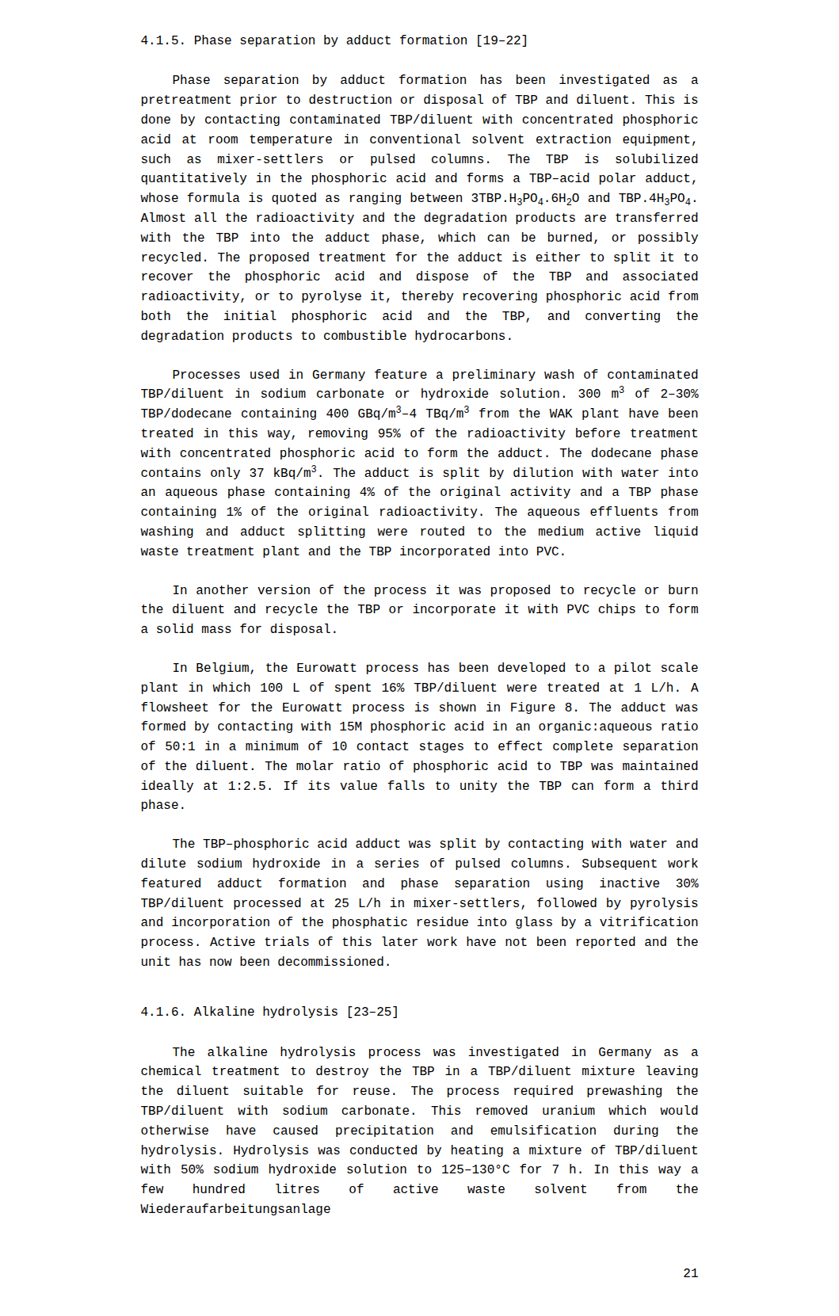4.1.5. Phase separation by adduct formation [19–22]
Phase separation by adduct formation has been investigated as a pretreatment prior to destruction or disposal of TBP and diluent. This is done by contacting contaminated TBP/diluent with concentrated phosphoric acid at room temperature in conventional solvent extraction equipment, such as mixer-settlers or pulsed columns. The TBP is solubilized quantitatively in the phosphoric acid and forms a TBP–acid polar adduct, whose formula is quoted as ranging between 3TBP.H3PO4.6H2O and TBP.4H3PO4. Almost all the radioactivity and the degradation products are transferred with the TBP into the adduct phase, which can be burned, or possibly recycled. The proposed treatment for the adduct is either to split it to recover the phosphoric acid and dispose of the TBP and associated radioactivity, or to pyrolyse it, thereby recovering phosphoric acid from both the initial phosphoric acid and the TBP, and converting the degradation products to combustible hydrocarbons.
Processes used in Germany feature a preliminary wash of contaminated TBP/diluent in sodium carbonate or hydroxide solution. 300 m3 of 2–30% TBP/dodecane containing 400 GBq/m3–4 TBq/m3 from the WAK plant have been treated in this way, removing 95% of the radioactivity before treatment with concentrated phosphoric acid to form the adduct. The dodecane phase contains only 37 kBq/m3. The adduct is split by dilution with water into an aqueous phase containing 4% of the original activity and a TBP phase containing 1% of the original radioactivity. The aqueous effluents from washing and adduct splitting were routed to the medium active liquid waste treatment plant and the TBP incorporated into PVC.
In another version of the process it was proposed to recycle or burn the diluent and recycle the TBP or incorporate it with PVC chips to form a solid mass for disposal.
In Belgium, the Eurowatt process has been developed to a pilot scale plant in which 100 L of spent 16% TBP/diluent were treated at 1 L/h. A flowsheet for the Eurowatt process is shown in Figure 8. The adduct was formed by contacting with 15M phosphoric acid in an organic:aqueous ratio of 50:1 in a minimum of 10 contact stages to effect complete separation of the diluent. The molar ratio of phosphoric acid to TBP was maintained ideally at 1:2.5. If its value falls to unity the TBP can form a third phase.
The TBP–phosphoric acid adduct was split by contacting with water and dilute sodium hydroxide in a series of pulsed columns. Subsequent work featured adduct formation and phase separation using inactive 30% TBP/diluent processed at 25 L/h in mixer-settlers, followed by pyrolysis and incorporation of the phosphatic residue into glass by a vitrification process. Active trials of this later work have not been reported and the unit has now been decommissioned.
4.1.6. Alkaline hydrolysis [23–25]
The alkaline hydrolysis process was investigated in Germany as a chemical treatment to destroy the TBP in a TBP/diluent mixture leaving the diluent suitable for reuse. The process required prewashing the TBP/diluent with sodium carbonate. This removed uranium which would otherwise have caused precipitation and emulsification during the hydrolysis. Hydrolysis was conducted by heating a mixture of TBP/diluent with 50% sodium hydroxide solution to 125–130°C for 7 h. In this way a few hundred litres of active waste solvent from the Wiederaufarbeitungsanlage
21